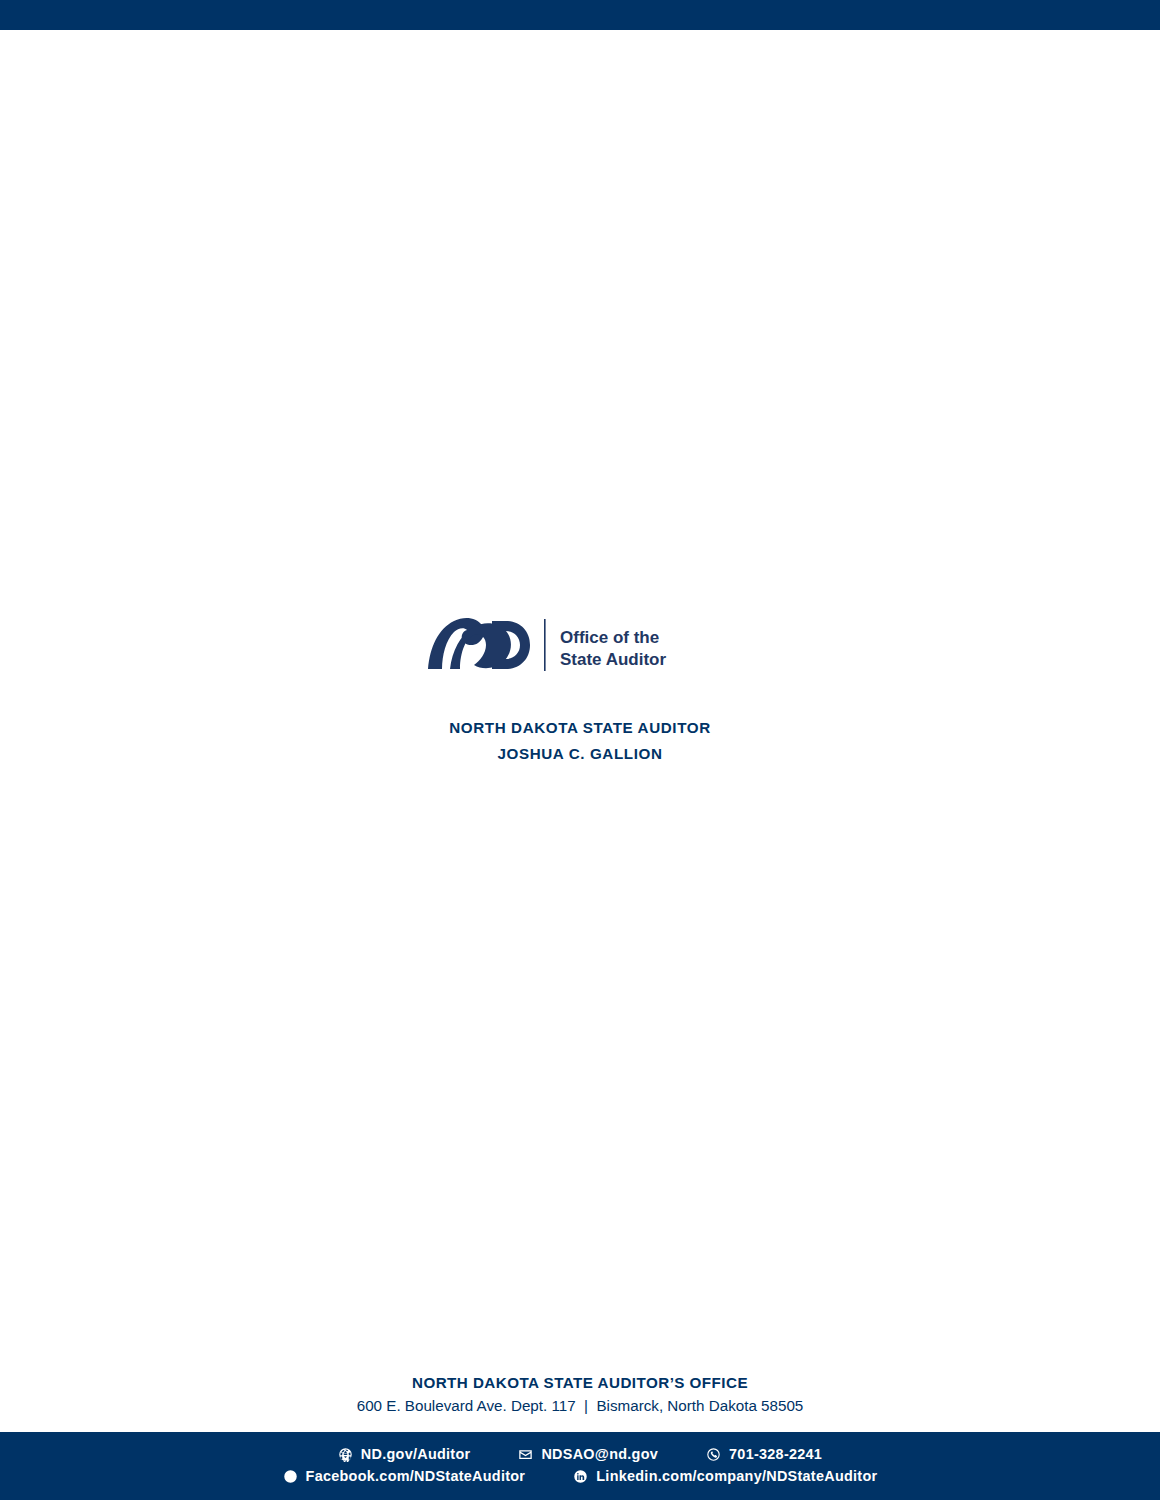Office of the State Auditor
North Dakota State Auditor
Joshua C. Gallion
North Dakota State Auditor’s Office
600 E. Boulevard Ave. Dept. 117 | Bismarck, North Dakota 58505
ND.gov/Auditor NDSAO@nd.gov 701-328-2241
Facebook.com/NDStateAuditor Linkedin.com/company/NDStateAuditor